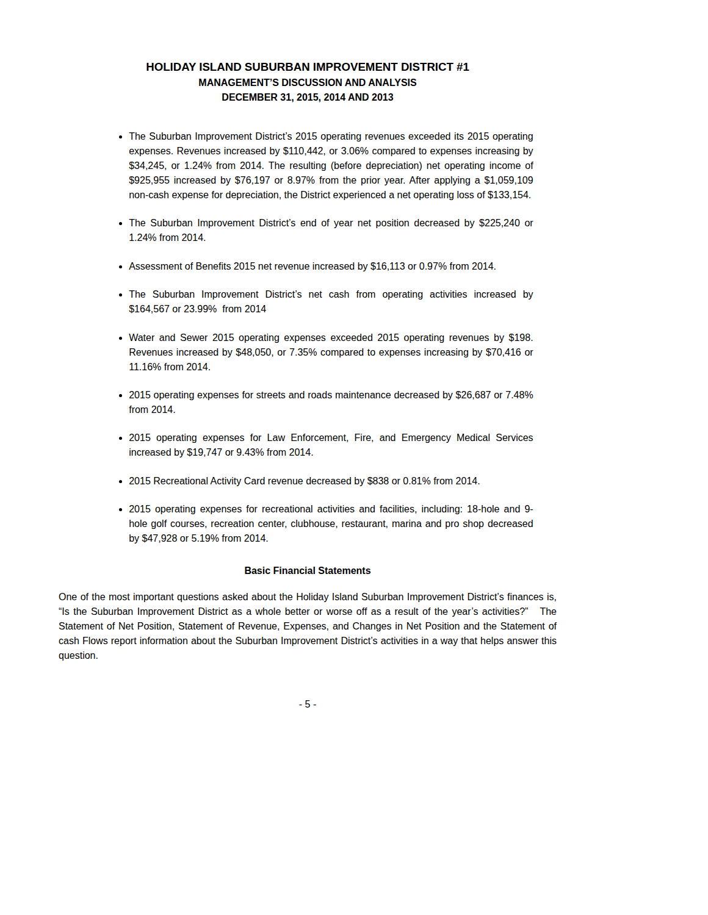HOLIDAY ISLAND SUBURBAN IMPROVEMENT DISTRICT #1
MANAGEMENT’S DISCUSSION AND ANALYSIS
DECEMBER 31, 2015, 2014 AND 2013
The Suburban Improvement District’s 2015 operating revenues exceeded its 2015 operating expenses. Revenues increased by $110,442, or 3.06% compared to expenses increasing by $34,245, or 1.24% from 2014. The resulting (before depreciation) net operating income of $925,955 increased by $76,197 or 8.97% from the prior year. After applying a $1,059,109 non-cash expense for depreciation, the District experienced a net operating loss of $133,154.
The Suburban Improvement District’s end of year net position decreased by $225,240 or 1.24% from 2014.
Assessment of Benefits 2015 net revenue increased by $16,113 or 0.97% from 2014.
The Suburban Improvement District’s net cash from operating activities increased by $164,567 or 23.99% from 2014
Water and Sewer 2015 operating expenses exceeded 2015 operating revenues by $198. Revenues increased by $48,050, or 7.35% compared to expenses increasing by $70,416 or 11.16% from 2014.
2015 operating expenses for streets and roads maintenance decreased by $26,687 or 7.48% from 2014.
2015 operating expenses for Law Enforcement, Fire, and Emergency Medical Services increased by $19,747 or 9.43% from 2014.
2015 Recreational Activity Card revenue decreased by $838 or 0.81% from 2014.
2015 operating expenses for recreational activities and facilities, including: 18-hole and 9-hole golf courses, recreation center, clubhouse, restaurant, marina and pro shop decreased by $47,928 or 5.19% from 2014.
Basic Financial Statements
One of the most important questions asked about the Holiday Island Suburban Improvement District’s finances is, “Is the Suburban Improvement District as a whole better or worse off as a result of the year’s activities?” The Statement of Net Position, Statement of Revenue, Expenses, and Changes in Net Position and the Statement of cash Flows report information about the Suburban Improvement District’s activities in a way that helps answer this question.
- 5 -